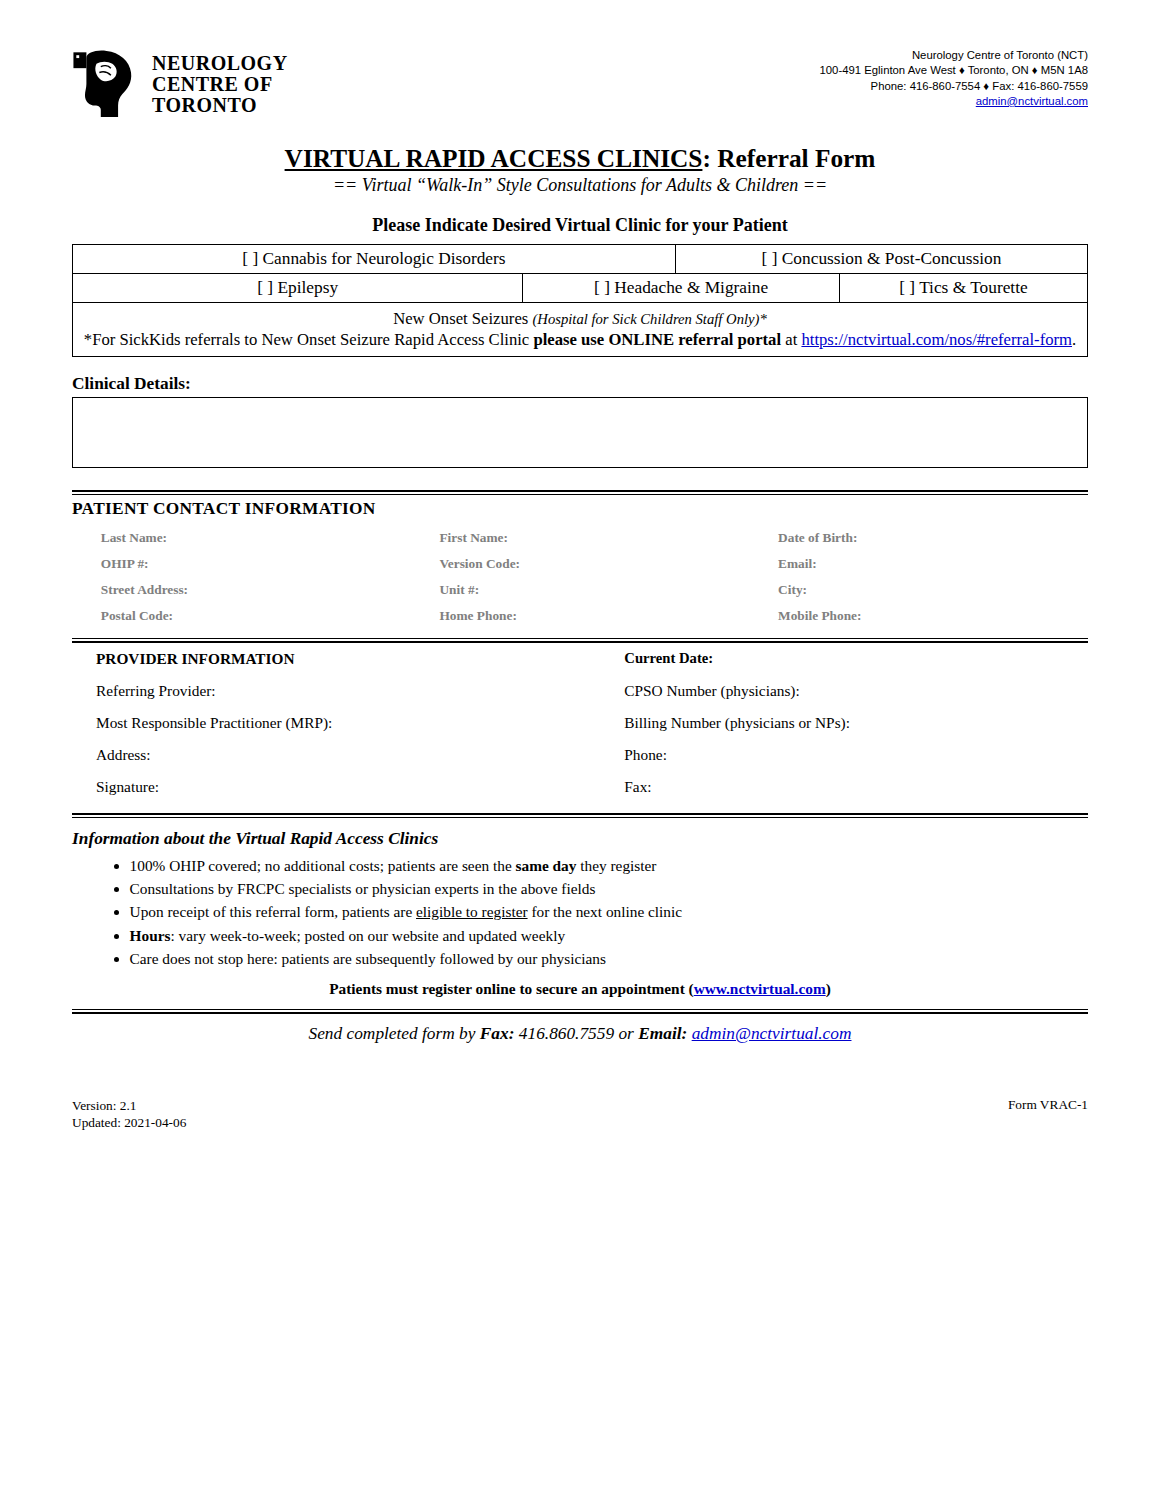NEUROLOGY CENTRE OF TORONTO
Neurology Centre of Toronto (NCT)
100-491 Eglinton Ave West ♦ Toronto, ON ♦ M5N 1A8
Phone: 416-860-7554 ♦ Fax: 416-860-7559
admin@nctvirtual.com
VIRTUAL RAPID ACCESS CLINICS: Referral Form
== Virtual “Walk-In” Style Consultations for Adults & Children ==
Please Indicate Desired Virtual Clinic for your Patient
| [ ] Cannabis for Neurologic Disorders | [ ] Concussion & Post-Concussion |
| [ ] Epilepsy | [ ] Headache & Migraine | [ ] Tics & Tourette |
| New Onset Seizures (Hospital for Sick Children Staff Only)* *For SickKids referrals to New Onset Seizure Rapid Access Clinic please use ONLINE referral portal at https://nctvirtual.com/nos/#referral-form . |
Clinical Details:
PATIENT CONTACT INFORMATION
| Last Name: | First Name: | Date of Birth: |
| OHIP #: | Version Code: | Email: |
| Street Address: | Unit #: | City: |
| Postal Code: | Home Phone: | Mobile Phone: |
| PROVIDER INFORMATION | Current Date : |
| Referring Provider: | CPSO Number (physicians): |
| Most Responsible Practitioner (MRP): | Billing Number (physicians or NPs): |
| Address: | Phone: |
| Signature: | Fax: |
Information about the Virtual Rapid Access Clinics
100% OHIP covered; no additional costs; patients are seen the same day they register
Consultations by FRCPC specialists or physician experts in the above fields
Upon receipt of this referral form, patients are eligible to register for the next online clinic
Hours: vary week-to-week; posted on our website and updated weekly
Care does not stop here: patients are subsequently followed by our physicians
Patients must register online to secure an appointment (www.nctvirtual.com)
Send completed form by Fax: 416.860.7559 or Email: admin@nctvirtual.com
Version: 2.1
Updated: 2021-04-06
Form VRAC-1